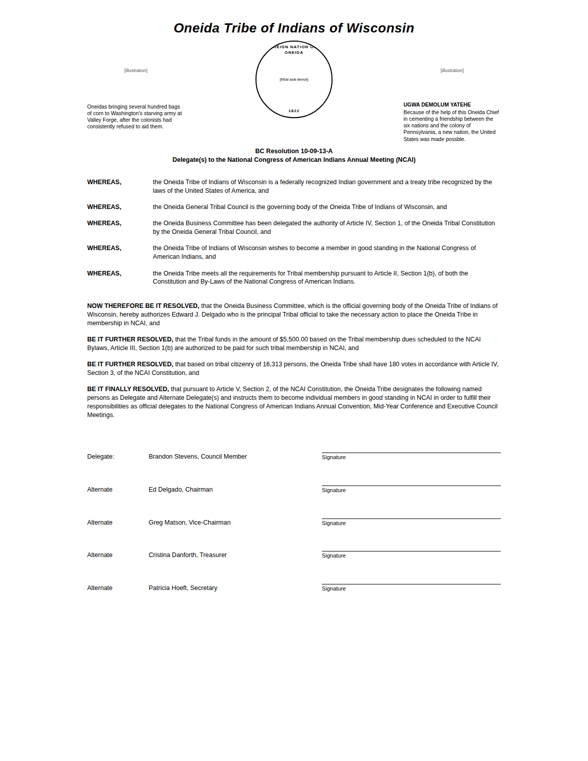Oneida Tribe of Indians of Wisconsin
[illustration]
Oneidas bringing several hundred bags of corn to Washington's starving army at Valley Forge, after the colonists had consistently refused to aid them.
SOVEREIGN NATION OF THE ONEIDA [tribal seal device] 1822
[illustration]
UGWA DEMOLUM YATEHE
Because of the help of this Oneida Chief in cementing a friendship between the six nations and the colony of Pennsylvania, a new nation, the United States was made possble.
BC Resolution 10-09-13-A Delegate(s) to the National Congress of American Indians Annual Meeting (NCAI)
| WHEREAS, | the Oneida Tribe of Indians of Wisconsin is a federally recognized Indian government and a treaty tribe recognized by the laws of the United States of America, and |
| WHEREAS, | the Oneida General Tribal Council is the governing body of the Oneida Tribe of Indians of Wisconsin, and |
| WHEREAS, | the Oneida Business Committee has been delegated the authority of Article IV, Section 1, of the Oneida Tribal Constitution by the Oneida General Tribal Council, and |
| WHEREAS, | the Oneida Tribe of Indians of Wisconsin wishes to become a member in good standing in the National Congress of American Indians, and |
| WHEREAS, | the Oneida Tribe meets all the requirements for Tribal membership pursuant to Article II, Section 1(b), of both the Constitution and By-Laws of the National Congress of American Indians. |
NOW THEREFORE BE IT RESOLVED, that the Oneida Business Committee, which is the official governing body of the Oneida Tribe of Indians of Wisconsin, hereby authorizes Edward J. Delgado who is the principal Tribal official to take the necessary action to place the Oneida Tribe in membership in NCAI, and
BE IT FURTHER RESOLVED, that the Tribal funds in the amount of $5,500.00 based on the Tribal membership dues scheduled to the NCAI Bylaws, Article III, Section 1(b) are authorized to be paid for such tribal membership in NCAI, and
BE IT FURTHER RESOLVED, that based on tribal citizenry of 16,313 persons, the Oneida Tribe shall have 180 votes in accordance with Article IV, Section 3, of the NCAI Constitution, and
BE IT FINALLY RESOLVED, that pursuant to Article V, Section 2, of the NCAI Constitution, the Oneida Tribe designates the following named persons as Delegate and Alternate Delegate(s) and instructs them to become individual members in good standing in NCAI in order to fulfill their responsibilities as official delegates to the National Congress of American Indians Annual Convention, Mid-Year Conference and Executive Council Meetings.
| Delegate: | Brandon Stevens, Council Member | Signature |
| Alternate | Ed Delgado, Chairman | Signature |
| Alternate | Greg Matson, Vice-Chairman | Signature |
| Alternate | Cristina Danforth, Treasurer | Signature |
| Alternate | Patricia Hoeft, Secretary | Signature |